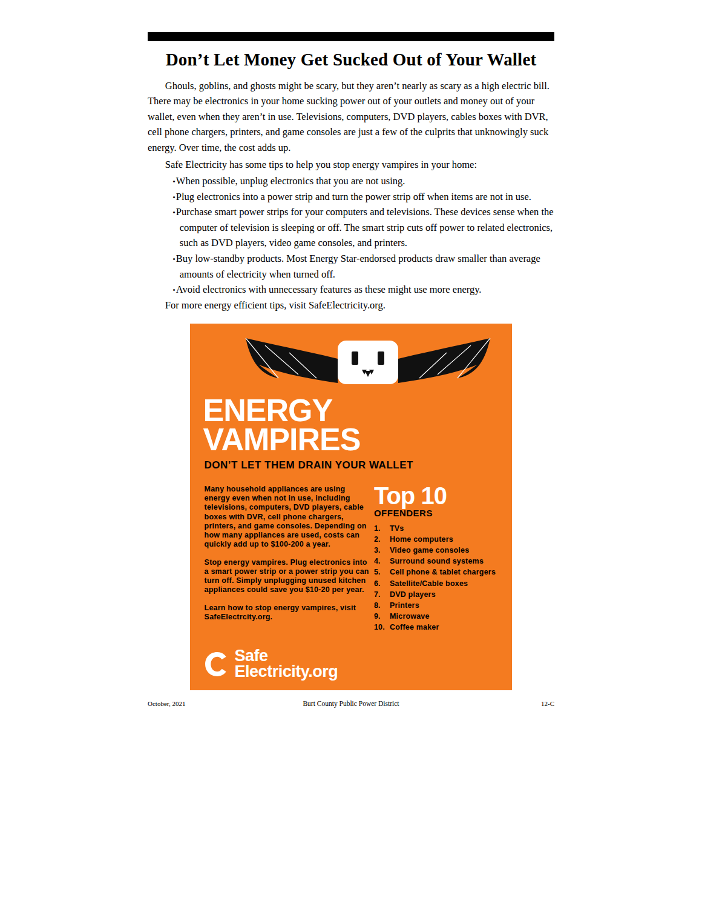Don’t Let Money Get Sucked Out of Your Wallet
Ghouls, goblins, and ghosts might be scary, but they aren’t nearly as scary as a high electric bill. There may be electronics in your home sucking power out of your outlets and money out of your wallet, even when they aren’t in use. Televisions, computers, DVD players, cables boxes with DVR, cell phone chargers, printers, and game consoles are just a few of the culprits that unknowingly suck energy. Over time, the cost adds up.
Safe Electricity has some tips to help you stop energy vampires in your home:
When possible, unplug electronics that you are not using.
Plug electronics into a power strip and turn the power strip off when items are not in use.
Purchase smart power strips for your computers and televisions. These devices sense when the computer of television is sleeping or off. The smart strip cuts off power to related electronics, such as DVD players, video game consoles, and printers.
Buy low-standby products. Most Energy Star-endorsed products draw smaller than average amounts of electricity when turned off.
Avoid electronics with unnecessary features as these might use more energy.
For more energy efficient tips, visit SafeElectricity.org.
Energy
Vampires
Don’t let them drain your wallet
Many household appliances are using energy even when not in use, including televisions, computers, DVD players, cable boxes with DVR, cell phone chargers, printers, and game consoles. Depending on how many appliances are used, costs can quickly add up to $100-200 a year.
Stop energy vampires. Plug electronics into a smart power strip or a power strip you can turn off. Simply unplugging unused kitchen appliances could save you $10-20 per year.
Learn how to stop energy vampires, visit SafeElectrcity.org.
Top 10
Offenders
TVs
Home computers
Video game consoles
Surround sound systems
Cell phone & tablet chargers
Satellite/Cable boxes
DVD players
Printers
Microwave
Coffee maker
Safe
Electricity.org
October, 2021
Burt County Public Power District
12-C